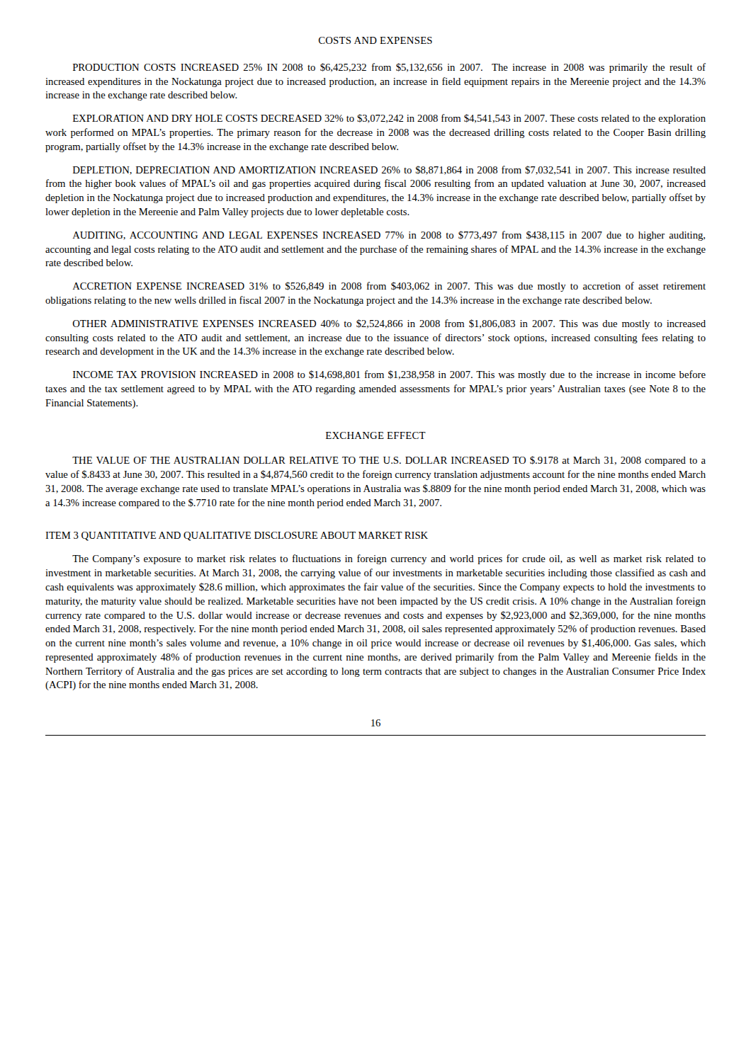COSTS AND EXPENSES
PRODUCTION COSTS INCREASED 25% IN 2008 to $6,425,232 from $5,132,656 in 2007. The increase in 2008 was primarily the result of increased expenditures in the Nockatunga project due to increased production, an increase in field equipment repairs in the Mereenie project and the 14.3% increase in the exchange rate described below.
EXPLORATION AND DRY HOLE COSTS DECREASED 32% to $3,072,242 in 2008 from $4,541,543 in 2007. These costs related to the exploration work performed on MPAL’s properties. The primary reason for the decrease in 2008 was the decreased drilling costs related to the Cooper Basin drilling program, partially offset by the 14.3% increase in the exchange rate described below.
DEPLETION, DEPRECIATION AND AMORTIZATION INCREASED 26% to $8,871,864 in 2008 from $7,032,541 in 2007. This increase resulted from the higher book values of MPAL’s oil and gas properties acquired during fiscal 2006 resulting from an updated valuation at June 30, 2007, increased depletion in the Nockatunga project due to increased production and expenditures, the 14.3% increase in the exchange rate described below, partially offset by lower depletion in the Mereenie and Palm Valley projects due to lower depletable costs.
AUDITING, ACCOUNTING AND LEGAL EXPENSES INCREASED 77% in 2008 to $773,497 from $438,115 in 2007 due to higher auditing, accounting and legal costs relating to the ATO audit and settlement and the purchase of the remaining shares of MPAL and the 14.3% increase in the exchange rate described below.
ACCRETION EXPENSE INCREASED 31% to $526,849 in 2008 from $403,062 in 2007. This was due mostly to accretion of asset retirement obligations relating to the new wells drilled in fiscal 2007 in the Nockatunga project and the 14.3% increase in the exchange rate described below.
OTHER ADMINISTRATIVE EXPENSES INCREASED 40% to $2,524,866 in 2008 from $1,806,083 in 2007. This was due mostly to increased consulting costs related to the ATO audit and settlement, an increase due to the issuance of directors’ stock options, increased consulting fees relating to research and development in the UK and the 14.3% increase in the exchange rate described below.
INCOME TAX PROVISION INCREASED in 2008 to $14,698,801 from $1,238,958 in 2007. This was mostly due to the increase in income before taxes and the tax settlement agreed to by MPAL with the ATO regarding amended assessments for MPAL’s prior years’ Australian taxes (see Note 8 to the Financial Statements).
EXCHANGE EFFECT
THE VALUE OF THE AUSTRALIAN DOLLAR RELATIVE TO THE U.S. DOLLAR INCREASED TO $.9178 at March 31, 2008 compared to a value of $.8433 at June 30, 2007. This resulted in a $4,874,560 credit to the foreign currency translation adjustments account for the nine months ended March 31, 2008. The average exchange rate used to translate MPAL’s operations in Australia was $.8809 for the nine month period ended March 31, 2008, which was a 14.3% increase compared to the $.7710 rate for the nine month period ended March 31, 2007.
ITEM 3 QUANTITATIVE AND QUALITATIVE DISCLOSURE ABOUT MARKET RISK
The Company’s exposure to market risk relates to fluctuations in foreign currency and world prices for crude oil, as well as market risk related to investment in marketable securities. At March 31, 2008, the carrying value of our investments in marketable securities including those classified as cash and cash equivalents was approximately $28.6 million, which approximates the fair value of the securities. Since the Company expects to hold the investments to maturity, the maturity value should be realized. Marketable securities have not been impacted by the US credit crisis. A 10% change in the Australian foreign currency rate compared to the U.S. dollar would increase or decrease revenues and costs and expenses by $2,923,000 and $2,369,000, for the nine months ended March 31, 2008, respectively. For the nine month period ended March 31, 2008, oil sales represented approximately 52% of production revenues. Based on the current nine month’s sales volume and revenue, a 10% change in oil price would increase or decrease oil revenues by $1,406,000. Gas sales, which represented approximately 48% of production revenues in the current nine months, are derived primarily from the Palm Valley and Mereenie fields in the Northern Territory of Australia and the gas prices are set according to long term contracts that are subject to changes in the Australian Consumer Price Index (ACPI) for the nine months ended March 31, 2008.
16